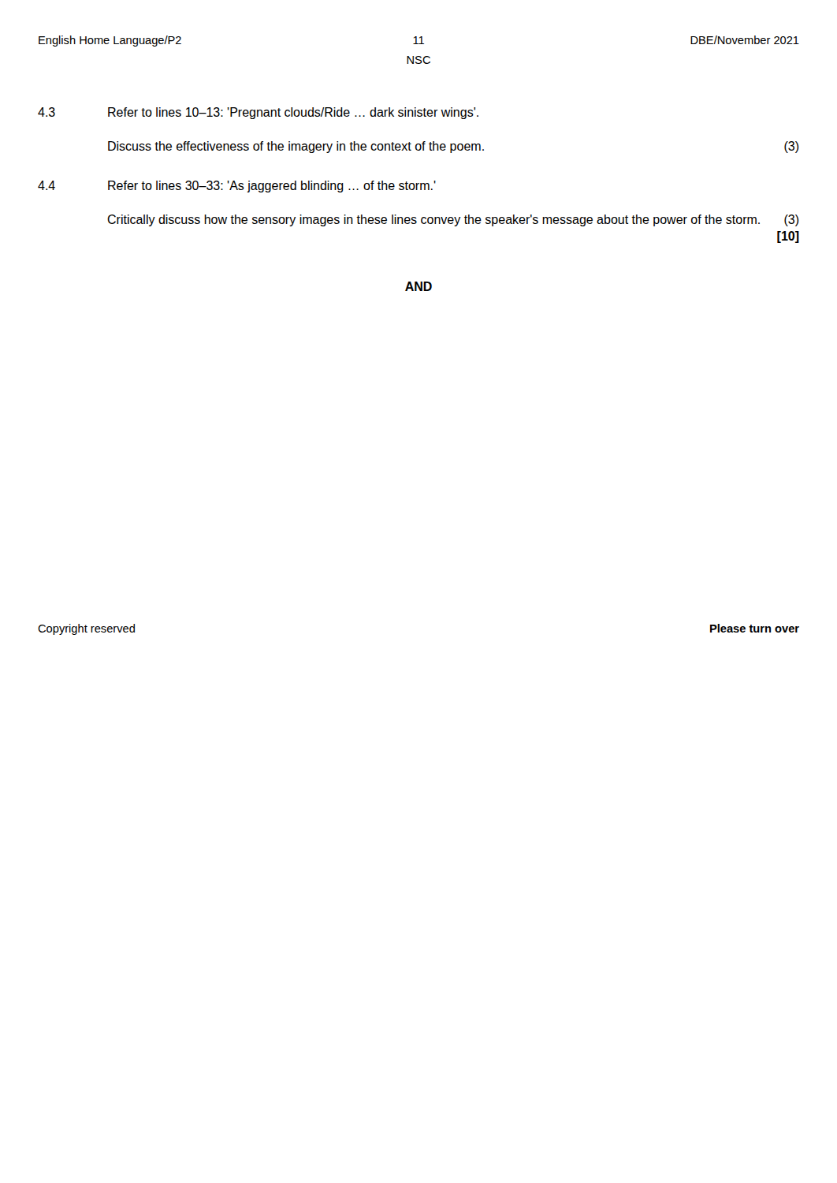English Home Language/P2
11
DBE/November 2021
NSC
4.3
Refer to lines 10–13: 'Pregnant clouds/Ride … dark sinister wings'.
Discuss the effectiveness of the imagery in the context of the poem.
(3)
4.4
Refer to lines 30–33: 'As jaggered blinding … of the storm.'
Critically discuss how the sensory images in these lines convey the speaker's message about the power of the storm.
(3)
[10]
AND
Copyright reserved
Please turn over